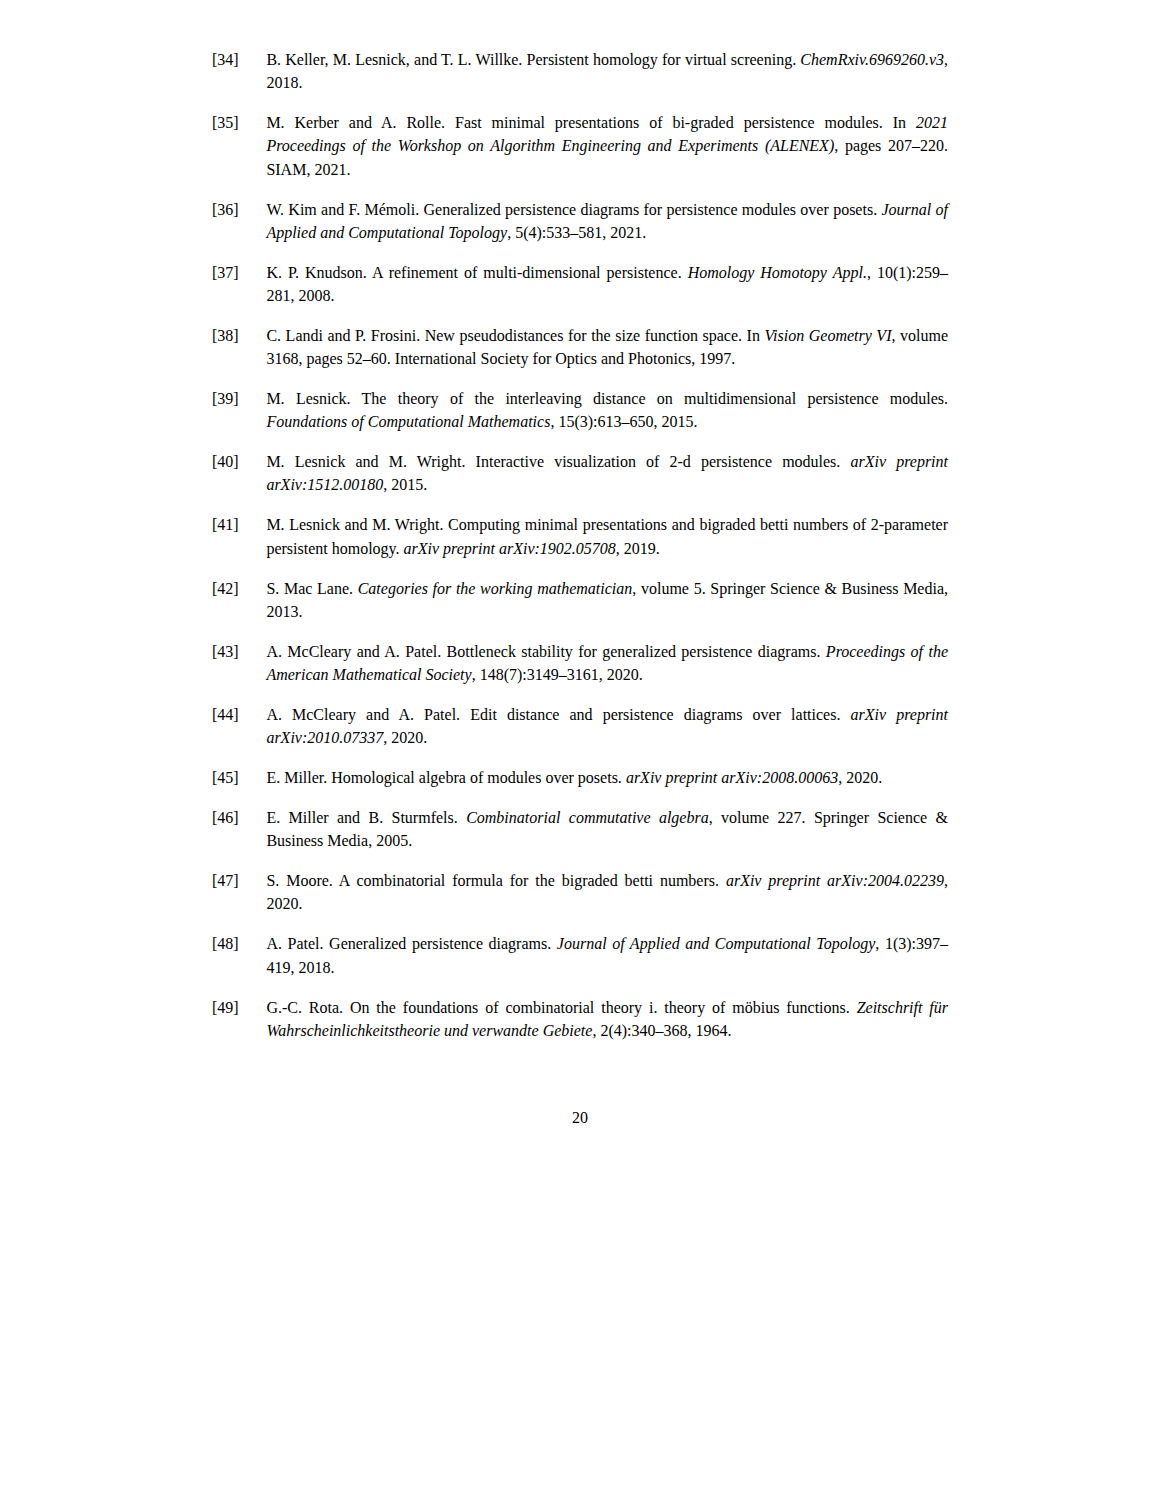B. Keller, M. Lesnick, and T. L. Willke. Persistent homology for virtual screening. ChemRxiv.6969260.v3, 2018.
M. Kerber and A. Rolle. Fast minimal presentations of bi-graded persistence modules. In 2021 Proceedings of the Workshop on Algorithm Engineering and Experiments (ALENEX), pages 207–220. SIAM, 2021.
W. Kim and F. Mémoli. Generalized persistence diagrams for persistence modules over posets. Journal of Applied and Computational Topology, 5(4):533–581, 2021.
K. P. Knudson. A refinement of multi-dimensional persistence. Homology Homotopy Appl., 10(1):259–281, 2008.
C. Landi and P. Frosini. New pseudodistances for the size function space. In Vision Geometry VI, volume 3168, pages 52–60. International Society for Optics and Photonics, 1997.
M. Lesnick. The theory of the interleaving distance on multidimensional persistence modules. Foundations of Computational Mathematics, 15(3):613–650, 2015.
M. Lesnick and M. Wright. Interactive visualization of 2-d persistence modules. arXiv preprint arXiv:1512.00180, 2015.
M. Lesnick and M. Wright. Computing minimal presentations and bigraded betti numbers of 2-parameter persistent homology. arXiv preprint arXiv:1902.05708, 2019.
S. Mac Lane. Categories for the working mathematician, volume 5. Springer Science & Business Media, 2013.
A. McCleary and A. Patel. Bottleneck stability for generalized persistence diagrams. Proceedings of the American Mathematical Society, 148(7):3149–3161, 2020.
A. McCleary and A. Patel. Edit distance and persistence diagrams over lattices. arXiv preprint arXiv:2010.07337, 2020.
E. Miller. Homological algebra of modules over posets. arXiv preprint arXiv:2008.00063, 2020.
E. Miller and B. Sturmfels. Combinatorial commutative algebra, volume 227. Springer Science & Business Media, 2005.
S. Moore. A combinatorial formula for the bigraded betti numbers. arXiv preprint arXiv:2004.02239, 2020.
A. Patel. Generalized persistence diagrams. Journal of Applied and Computational Topology, 1(3):397–419, 2018.
G.-C. Rota. On the foundations of combinatorial theory i. theory of möbius functions. Zeitschrift für Wahrscheinlichkeitstheorie und verwandte Gebiete, 2(4):340–368, 1964.
20